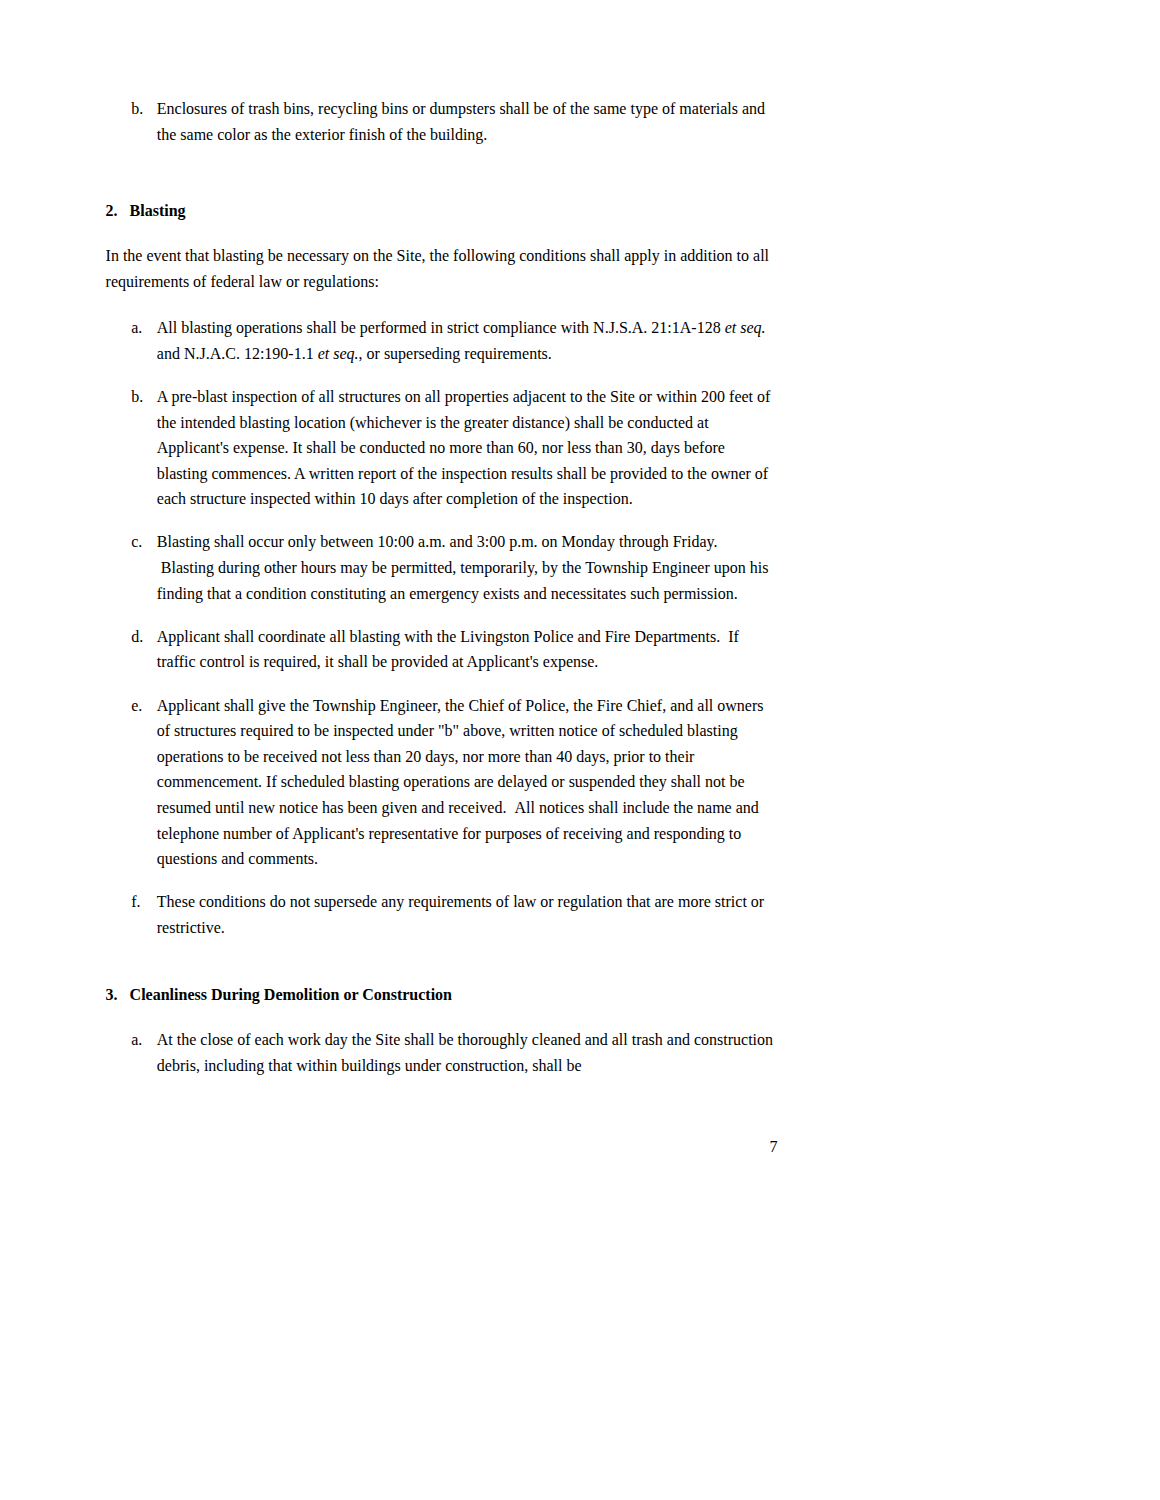b.
Enclosures of trash bins, recycling bins or dumpsters shall be of the same type of materials and the same color as the exterior finish of the building.
2. Blasting
In the event that blasting be necessary on the Site, the following conditions shall apply in addition to all requirements of federal law or regulations:
a.
All blasting operations shall be performed in strict compliance with N.J.S.A. 21:1A-128 et seq. and N.J.A.C. 12:190-1.1 et seq., or superseding requirements.
b.
A pre-blast inspection of all structures on all properties adjacent to the Site or within 200 feet of the intended blasting location (whichever is the greater distance) shall be conducted at Applicant's expense. It shall be conducted no more than 60, nor less than 30, days before blasting commences. A written report of the inspection results shall be provided to the owner of each structure inspected within 10 days after completion of the inspection.
c.
Blasting shall occur only between 10:00 a.m. and 3:00 p.m. on Monday through Friday. Blasting during other hours may be permitted, temporarily, by the Township Engineer upon his finding that a condition constituting an emergency exists and necessitates such permission.
d.
Applicant shall coordinate all blasting with the Livingston Police and Fire Departments. If traffic control is required, it shall be provided at Applicant's expense.
e.
Applicant shall give the Township Engineer, the Chief of Police, the Fire Chief, and all owners of structures required to be inspected under "b" above, written notice of scheduled blasting operations to be received not less than 20 days, nor more than 40 days, prior to their commencement. If scheduled blasting operations are delayed or suspended they shall not be resumed until new notice has been given and received. All notices shall include the name and telephone number of Applicant's representative for purposes of receiving and responding to questions and comments.
f.
These conditions do not supersede any requirements of law or regulation that are more strict or restrictive.
3. Cleanliness During Demolition or Construction
a.
At the close of each work day the Site shall be thoroughly cleaned and all trash and construction debris, including that within buildings under construction, shall be
7